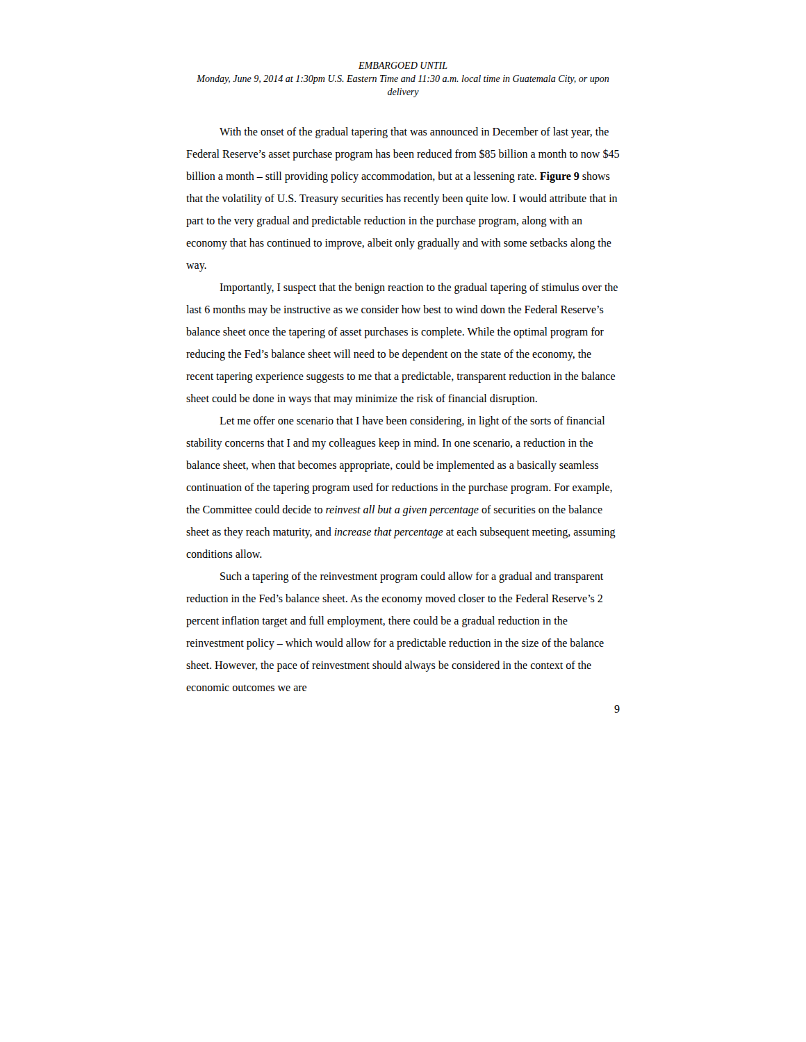EMBARGOED UNTIL Monday, June 9, 2014 at 1:30pm U.S. Eastern Time and 11:30 a.m. local time in Guatemala City, or upon delivery
With the onset of the gradual tapering that was announced in December of last year, the Federal Reserve’s asset purchase program has been reduced from $85 billion a month to now $45 billion a month – still providing policy accommodation, but at a lessening rate. Figure 9 shows that the volatility of U.S. Treasury securities has recently been quite low. I would attribute that in part to the very gradual and predictable reduction in the purchase program, along with an economy that has continued to improve, albeit only gradually and with some setbacks along the way.
Importantly, I suspect that the benign reaction to the gradual tapering of stimulus over the last 6 months may be instructive as we consider how best to wind down the Federal Reserve’s balance sheet once the tapering of asset purchases is complete. While the optimal program for reducing the Fed’s balance sheet will need to be dependent on the state of the economy, the recent tapering experience suggests to me that a predictable, transparent reduction in the balance sheet could be done in ways that may minimize the risk of financial disruption.
Let me offer one scenario that I have been considering, in light of the sorts of financial stability concerns that I and my colleagues keep in mind. In one scenario, a reduction in the balance sheet, when that becomes appropriate, could be implemented as a basically seamless continuation of the tapering program used for reductions in the purchase program. For example, the Committee could decide to reinvest all but a given percentage of securities on the balance sheet as they reach maturity, and increase that percentage at each subsequent meeting, assuming conditions allow.
Such a tapering of the reinvestment program could allow for a gradual and transparent reduction in the Fed’s balance sheet. As the economy moved closer to the Federal Reserve’s 2 percent inflation target and full employment, there could be a gradual reduction in the reinvestment policy – which would allow for a predictable reduction in the size of the balance sheet. However, the pace of reinvestment should always be considered in the context of the economic outcomes we are
9